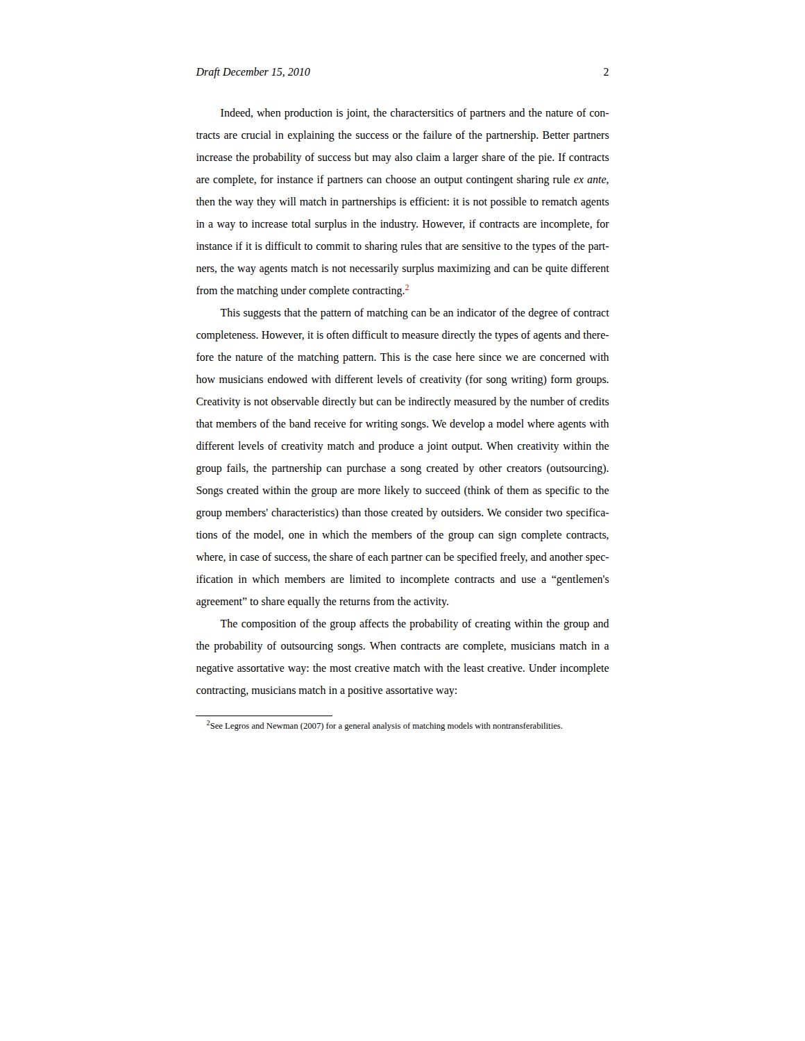Draft December 15, 2010 2
Indeed, when production is joint, the charactersitics of partners and the nature of contracts are crucial in explaining the success or the failure of the partnership. Better partners increase the probability of success but may also claim a larger share of the pie. If contracts are complete, for instance if partners can choose an output contingent sharing rule ex ante, then the way they will match in partnerships is efficient: it is not possible to rematch agents in a way to increase total surplus in the industry. However, if contracts are incomplete, for instance if it is difficult to commit to sharing rules that are sensitive to the types of the partners, the way agents match is not necessarily surplus maximizing and can be quite different from the matching under complete contracting.2
This suggests that the pattern of matching can be an indicator of the degree of contract completeness. However, it is often difficult to measure directly the types of agents and therefore the nature of the matching pattern. This is the case here since we are concerned with how musicians endowed with different levels of creativity (for song writing) form groups. Creativity is not observable directly but can be indirectly measured by the number of credits that members of the band receive for writing songs. We develop a model where agents with different levels of creativity match and produce a joint output. When creativity within the group fails, the partnership can purchase a song created by other creators (outsourcing). Songs created within the group are more likely to succeed (think of them as specific to the group members' characteristics) than those created by outsiders. We consider two specifications of the model, one in which the members of the group can sign complete contracts, where, in case of success, the share of each partner can be specified freely, and another specification in which members are limited to incomplete contracts and use a “gentlemen's agreement” to share equally the returns from the activity.
The composition of the group affects the probability of creating within the group and the probability of outsourcing songs. When contracts are complete, musicians match in a negative assortative way: the most creative match with the least creative. Under incomplete contracting, musicians match in a positive assortative way:
2See Legros and Newman (2007) for a general analysis of matching models with nontransferabilities.